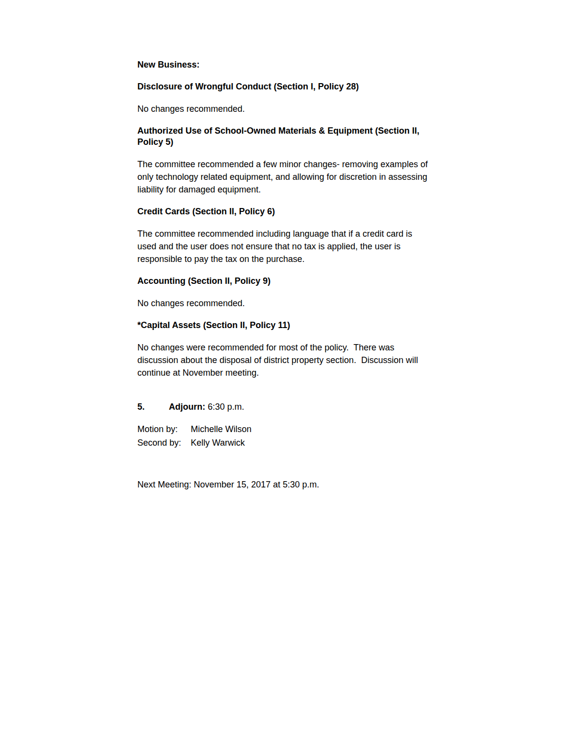New Business:
Disclosure of Wrongful Conduct (Section I, Policy 28)
No changes recommended.
Authorized Use of School-Owned Materials & Equipment (Section II, Policy 5)
The committee recommended a few minor changes- removing examples of only technology related equipment, and allowing for discretion in assessing liability for damaged equipment.
Credit Cards (Section II, Policy 6)
The committee recommended including language that if a credit card is used and the user does not ensure that no tax is applied, the user is responsible to pay the tax on the purchase.
Accounting (Section II, Policy 9)
No changes recommended.
*Capital Assets (Section II, Policy 11)
No changes were recommended for most of the policy. There was discussion about the disposal of district property section. Discussion will continue at November meeting.
5. Adjourn: 6:30 p.m.
| Motion by: | Michelle Wilson |
| Second by: | Kelly Warwick |
Next Meeting: November 15, 2017 at 5:30 p.m.